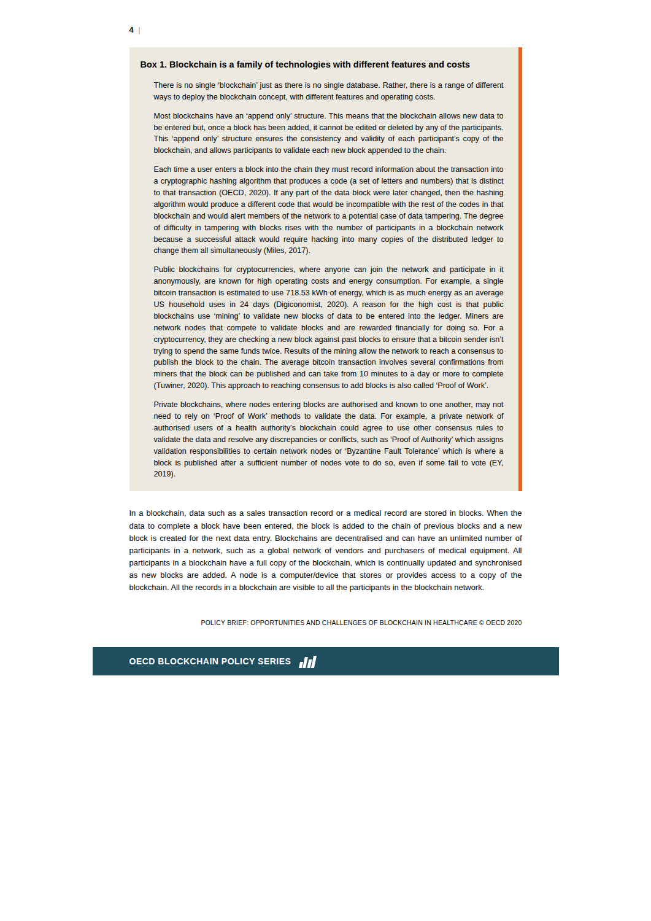4 |
Box 1. Blockchain is a family of technologies with different features and costs
There is no single ‘blockchain’ just as there is no single database. Rather, there is a range of different ways to deploy the blockchain concept, with different features and operating costs.
Most blockchains have an ‘append only’ structure. This means that the blockchain allows new data to be entered but, once a block has been added, it cannot be edited or deleted by any of the participants. This ‘append only’ structure ensures the consistency and validity of each participant’s copy of the blockchain, and allows participants to validate each new block appended to the chain.
Each time a user enters a block into the chain they must record information about the transaction into a cryptographic hashing algorithm that produces a code (a set of letters and numbers) that is distinct to that transaction (OECD, 2020). If any part of the data block were later changed, then the hashing algorithm would produce a different code that would be incompatible with the rest of the codes in that blockchain and would alert members of the network to a potential case of data tampering. The degree of difficulty in tampering with blocks rises with the number of participants in a blockchain network because a successful attack would require hacking into many copies of the distributed ledger to change them all simultaneously (Miles, 2017).
Public blockchains for cryptocurrencies, where anyone can join the network and participate in it anonymously, are known for high operating costs and energy consumption. For example, a single bitcoin transaction is estimated to use 718.53 kWh of energy, which is as much energy as an average US household uses in 24 days (Digiconomist, 2020). A reason for the high cost is that public blockchains use ‘mining’ to validate new blocks of data to be entered into the ledger. Miners are network nodes that compete to validate blocks and are rewarded financially for doing so. For a cryptocurrency, they are checking a new block against past blocks to ensure that a bitcoin sender isn’t trying to spend the same funds twice. Results of the mining allow the network to reach a consensus to publish the block to the chain. The average bitcoin transaction involves several confirmations from miners that the block can be published and can take from 10 minutes to a day or more to complete (Tuwiner, 2020). This approach to reaching consensus to add blocks is also called ‘Proof of Work’.
Private blockchains, where nodes entering blocks are authorised and known to one another, may not need to rely on ‘Proof of Work’ methods to validate the data. For example, a private network of authorised users of a health authority’s blockchain could agree to use other consensus rules to validate the data and resolve any discrepancies or conflicts, such as ‘Proof of Authority’ which assigns validation responsibilities to certain network nodes or ‘Byzantine Fault Tolerance’ which is where a block is published after a sufficient number of nodes vote to do so, even if some fail to vote (EY, 2019).
In a blockchain, data such as a sales transaction record or a medical record are stored in blocks. When the data to complete a block have been entered, the block is added to the chain of previous blocks and a new block is created for the next data entry. Blockchains are decentralised and can have an unlimited number of participants in a network, such as a global network of vendors and purchasers of medical equipment. All participants in a blockchain have a full copy of the blockchain, which is continually updated and synchronised as new blocks are added. A node is a computer/device that stores or provides access to a copy of the blockchain. All the records in a blockchain are visible to all the participants in the blockchain network.
POLICY BRIEF: OPPORTUNITIES AND CHALLENGES OF BLOCKCHAIN IN HEALTHCARE © OECD 2020
OECD BLOCKCHAIN POLICY SERIES